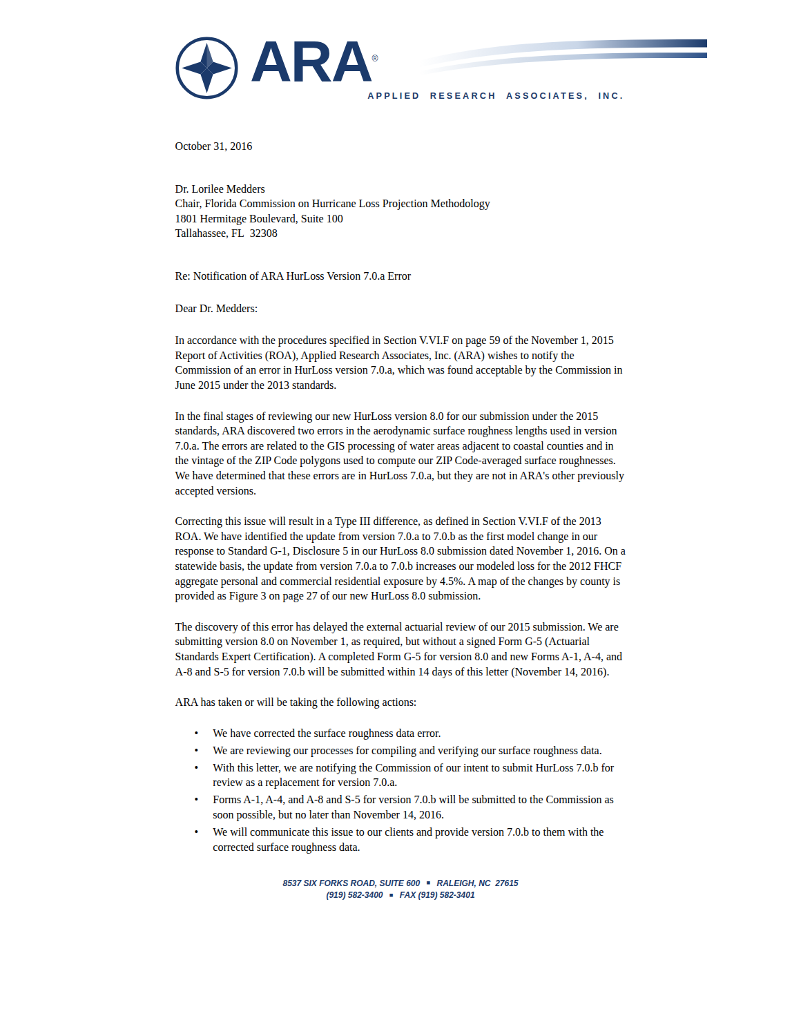ARA®
APPLIED RESEARCH ASSOCIATES, INC.
October 31, 2016
Dr. Lorilee Medders
Chair, Florida Commission on Hurricane Loss Projection Methodology
1801 Hermitage Boulevard, Suite 100
Tallahassee, FL 32308
Re: Notification of ARA HurLoss Version 7.0.a Error
Dear Dr. Medders:
In accordance with the procedures specified in Section V.VI.F on page 59 of the November 1, 2015 Report of Activities (ROA), Applied Research Associates, Inc. (ARA) wishes to notify the Commission of an error in HurLoss version 7.0.a, which was found acceptable by the Commission in June 2015 under the 2013 standards.
In the final stages of reviewing our new HurLoss version 8.0 for our submission under the 2015 standards, ARA discovered two errors in the aerodynamic surface roughness lengths used in version 7.0.a. The errors are related to the GIS processing of water areas adjacent to coastal counties and in the vintage of the ZIP Code polygons used to compute our ZIP Code-averaged surface roughnesses. We have determined that these errors are in HurLoss 7.0.a, but they are not in ARA's other previously accepted versions.
Correcting this issue will result in a Type III difference, as defined in Section V.VI.F of the 2013 ROA. We have identified the update from version 7.0.a to 7.0.b as the first model change in our response to Standard G-1, Disclosure 5 in our HurLoss 8.0 submission dated November 1, 2016. On a statewide basis, the update from version 7.0.a to 7.0.b increases our modeled loss for the 2012 FHCF aggregate personal and commercial residential exposure by 4.5%. A map of the changes by county is provided as Figure 3 on page 27 of our new HurLoss 8.0 submission.
The discovery of this error has delayed the external actuarial review of our 2015 submission. We are submitting version 8.0 on November 1, as required, but without a signed Form G-5 (Actuarial Standards Expert Certification). A completed Form G-5 for version 8.0 and new Forms A-1, A-4, and A-8 and S-5 for version 7.0.b will be submitted within 14 days of this letter (November 14, 2016).
ARA has taken or will be taking the following actions:
We have corrected the surface roughness data error.
We are reviewing our processes for compiling and verifying our surface roughness data.
With this letter, we are notifying the Commission of our intent to submit HurLoss 7.0.b for review as a replacement for version 7.0.a.
Forms A-1, A-4, and A-8 and S-5 for version 7.0.b will be submitted to the Commission as soon possible, but no later than November 14, 2016.
We will communicate this issue to our clients and provide version 7.0.b to them with the corrected surface roughness data.
8537 SIX FORKS ROAD, SUITE 600 ■ RALEIGH, NC 27615
(919) 582-3400 ■ FAX (919) 582-3401